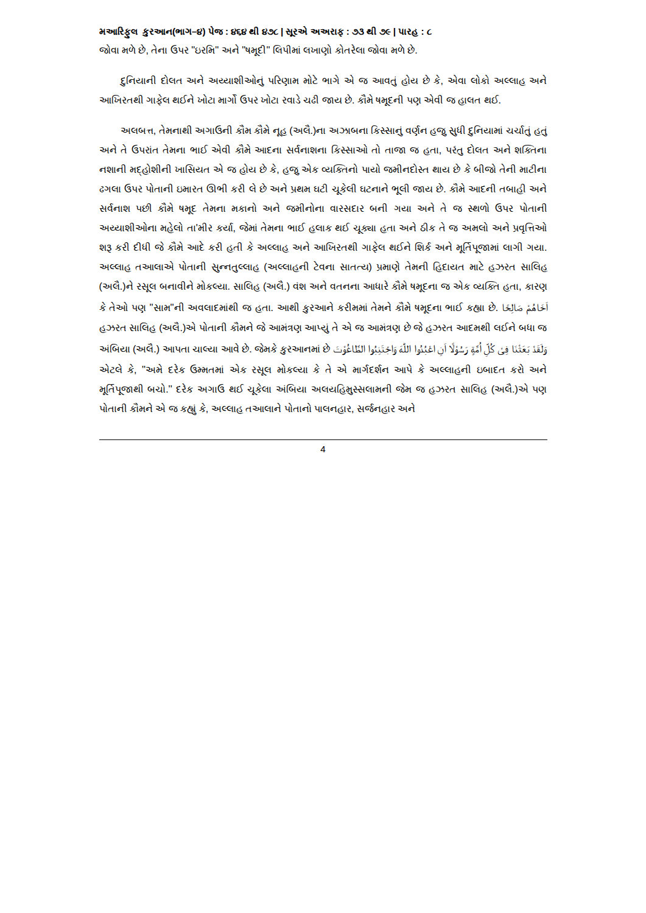મઆરિફુલ કુરઆન(ભાગ–૪) પેજ : ૪૬૪ થી ૪૭૮ | સૂરએ અઅરાફ : ૭૩ થી ૭૯ | પારહ : ૮
જોવા મળે છે, તેના ઉપર ''ઇરમિ'' અને ''ષમૂદી'' લિપીમાં લખાણો કોતરેલા જોવા મળે છે.
દુનિયાની દોલત અને અય્યાશીઓનું પરિણામ મોટે ભાગે એ જ આવતું હોય છે કે, એવા લોકો અલ્લાહ અને આખિરતથી ગાફેલ થઈને ખોટા માર્ગો ઉપર ખોટા રવાડે ચઢી જાય છે. કૌમે ષમૂદની પણ એવી જ હાલત થઈ.
અલબત્ત, તેમનાથી અગાઉની કૌમ કૌમે નૂહ (અલૈ.)ના અઝાબના કિસ્સાનું વર્ણન હજુ સુધી દુનિયામાં ચર્ચાતું હતું અને તે ઉપરાંત તેમના ભાઈ એવી કૌમે આદના સર્વનાશના કિસ્સાઓ તો તાજા જ હતા, પરંતુ દોલત અને શક્તિના નશાની મદ્હોશીની ખાસિયત એ જ હોય છે કે, હજુ એક વ્યક્તિનો પાયો જમીનદોસ્ત થાય છે કે બીજો તેની માટીના ઢગલા ઉપર પોતાની ઇમારત ઊભી કરી લે છે અને પ્રથમ ઘટી ચૂકેલી ઘટનાને ભૂલી જાય છે. કૌમે આદની તબાહી અને સર્વનાશ પછી કૌમે ષમૂદ તેમના મકાનો અને જમીનોના વારસદાર બની ગયા અને તે જ સ્થળો ઉપર પોતાની અય્યાશીઓના મહેલો તા'મીર કર્યા, જેમાં તેમના ભાઈ હલાક થઈ ચૂક્યા હતા અને ઠીક તે જ અમલો અને પ્રવૃત્તિઓ શરૂ કરી દીધી જે કૌમે આદે કરી હતી કે અલ્લાહ અને આખિરતથી ગાફેલ થઈને શિર્ક અને મૂર્તિપૂજામાં લાગી ગયા. અલ્લાહ તઆલાએ પોતાની સુન્નતુલ્લાહ (અલ્લાહની ટેવના સાતત્ય) પ્રમાણે તેમની હિદાયત માટે હઝરત સાલિહ (અલૈ.)ને રસૂલ બનાવીને મોકલ્યા. સાલિહ (અલૈ.) વંશ અને વતનના આધારે કૌમે ષમૂદના જ એક વ્યક્તિ હતા, કારણ કે તેઓ પણ ''સામ''ની અવલાદમાંથી જ હતા. આથી કુરઆને કરીમમાં તેમને કૌમે ષમૂદના ભાઈ કહ્યા છે. اَخَاهُمْ صَالِحًا હઝરત સાલિહ (અલૈ.)એ પોતાની કૌમને જે આમંત્રણ આપ્યું તે એ જ આમંત્રણ છે જે હઝરત આદમથી લઈને બધા જ અંબિયા (અલૈ.) આપતા ચાલ્યા આવે છે. જેમકે કુરઆનમાં છે وَلَقَدْ بَعَثْنَا فِىْ كُلِّ اُمَّةٍ رَسُوْلًا اَنِ اعْبُدُوا اللّٰهَ وَاجْتَنِبُوا الطَّاغُوْتَ એટલે કે, ''અમે દરેક ઉમ્મતમાં એક રસૂલ મોકલ્યા કે તે એ માર્ગદર્શન આપે કે અલ્લાહની ઇબાદત કરો અને મૂર્તિપૂજાથી બચો.'' દરેક અગાઉ થઈ ચૂકેલા અંબિયા અલયહિમુસ્સલામની જેમ જ હઝરત સાલિહ (અલૈ.)એ પણ પોતાની કૌમને એ જ કહ્યું કે, અલ્લાહ તઆલાને પોતાનો પાલનહાર, સર્જનહાર અને
4